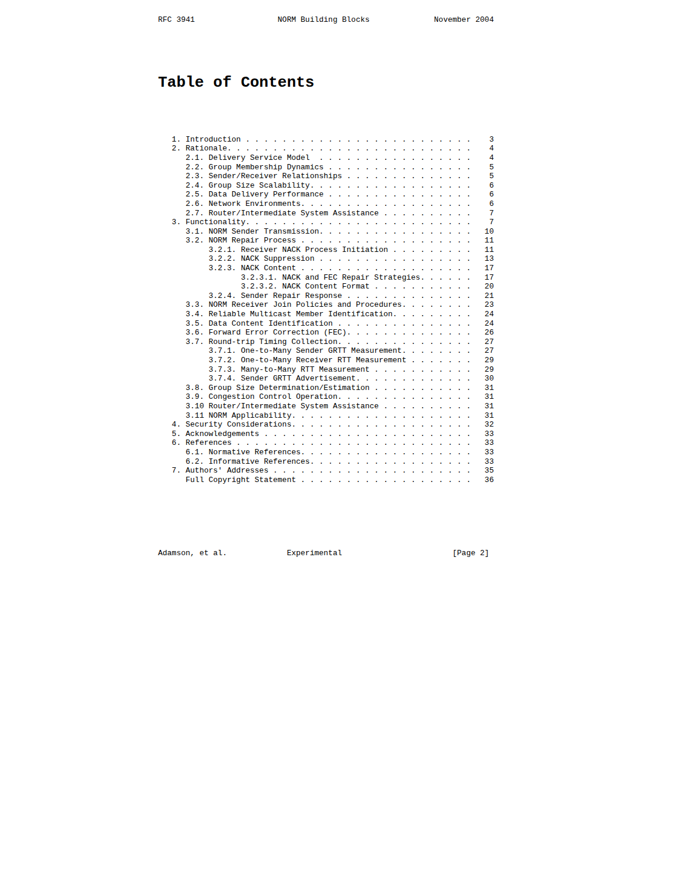RFC 3941 NORM Building Blocks November 2004
Table of Contents
1. Introduction . . . . . . . . . . . . . . . . . . . . . . . . . 3 2. Rationale. . . . . . . . . . . . . . . . . . . . . . . . . . . 4 2.1. Delivery Service Model . . . . . . . . . . . . . . . . . 4 2.2. Group Membership Dynamics . . . . . . . . . . . . . . . . 5 2.3. Sender/Receiver Relationships . . . . . . . . . . . . . . 5 2.4. Group Size Scalability. . . . . . . . . . . . . . . . . . 6 2.5. Data Delivery Performance . . . . . . . . . . . . . . . . 6 2.6. Network Environments. . . . . . . . . . . . . . . . . . . 6 2.7. Router/Intermediate System Assistance . . . . . . . . . . 7 3. Functionality. . . . . . . . . . . . . . . . . . . . . . . . . 7 3.1. NORM Sender Transmission. . . . . . . . . . . . . . . . . 10 3.2. NORM Repair Process . . . . . . . . . . . . . . . . . . . 11 3.2.1. Receiver NACK Process Initiation . . . . . . . . . 11 3.2.2. NACK Suppression . . . . . . . . . . . . . . . . . 13 3.2.3. NACK Content . . . . . . . . . . . . . . . . . . . 17 3.2.3.1. NACK and FEC Repair Strategies. . . . . . 17 3.2.3.2. NACK Content Format . . . . . . . . . . . 20 3.2.4. Sender Repair Response . . . . . . . . . . . . . . 21 3.3. NORM Receiver Join Policies and Procedures. . . . . . . . 23 3.4. Reliable Multicast Member Identification. . . . . . . . . 24 3.5. Data Content Identification . . . . . . . . . . . . . . . 24 3.6. Forward Error Correction (FEC). . . . . . . . . . . . . . 26 3.7. Round-trip Timing Collection. . . . . . . . . . . . . . . 27 3.7.1. One-to-Many Sender GRTT Measurement. . . . . . . . 27 3.7.2. One-to-Many Receiver RTT Measurement . . . . . . . 29 3.7.3. Many-to-Many RTT Measurement . . . . . . . . . . . 29 3.7.4. Sender GRTT Advertisement. . . . . . . . . . . . . 30 3.8. Group Size Determination/Estimation . . . . . . . . . . . 31 3.9. Congestion Control Operation. . . . . . . . . . . . . . . 31 3.10 Router/Intermediate System Assistance . . . . . . . . . . 31 3.11 NORM Applicability. . . . . . . . . . . . . . . . . . . . 31 4. Security Considerations. . . . . . . . . . . . . . . . . . . . 32 5. Acknowledgements . . . . . . . . . . . . . . . . . . . . . . . 33 6. References . . . . . . . . . . . . . . . . . . . . . . . . . . 33 6.1. Normative References. . . . . . . . . . . . . . . . . . . 33 6.2. Informative References. . . . . . . . . . . . . . . . . . 33 7. Authors' Addresses . . . . . . . . . . . . . . . . . . . . . . 35 Full Copyright Statement . . . . . . . . . . . . . . . . . . . 36
Adamson, et al. Experimental [Page 2]